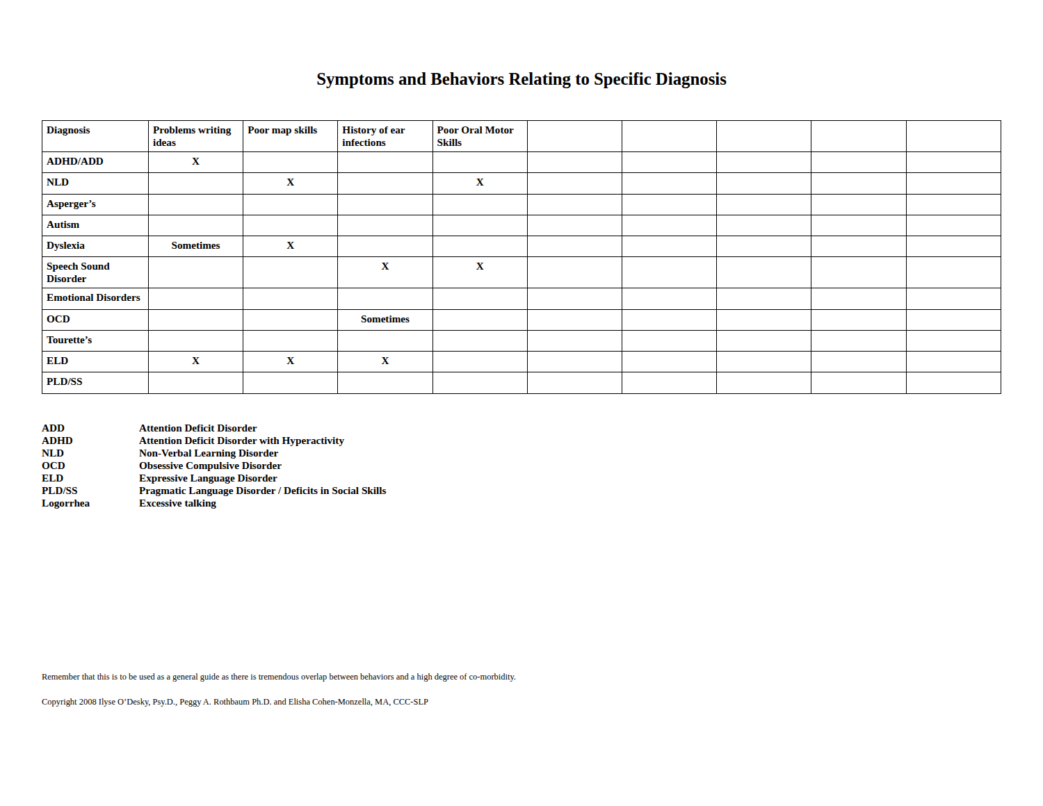Symptoms and Behaviors Relating to Specific Diagnosis
| Diagnosis | Problems writing ideas | Poor map skills | History of ear infections | Poor Oral Motor Skills | | | | | |
| --- | --- | --- | --- | --- | --- | --- | --- | --- | --- |
| ADHD/ADD | X | | | | | | | | |
| NLD | | X | | X | | | | | |
| Asperger’s | | | | | | | | | |
| Autism | | | | | | | | | |
| Dyslexia | Sometimes | X | | | | | | | |
| Speech Sound Disorder | | | X | X | | | | | |
| Emotional Disorders | | | | | | | | | |
| OCD | | | Sometimes | | | | | | |
| Tourette’s | | | | | | | | | |
| ELD | X | X | X | | | | | | |
| PLD/SS | | | | | | | | | |
ADD
Attention Deficit Disorder
ADHD
Attention Deficit Disorder with Hyperactivity
NLD
Non-Verbal Learning Disorder
OCD
Obsessive Compulsive Disorder
ELD
Expressive Language Disorder
PLD/SS
Pragmatic Language Disorder / Deficits in Social Skills
Logorrhea
Excessive talking
Remember that this is to be used as a general guide as there is tremendous overlap between behaviors and a high degree of co-morbidity.
Copyright 2008 Ilyse O’Desky, Psy.D., Peggy A. Rothbaum Ph.D. and Elisha Cohen-Monzella, MA, CCC-SLP